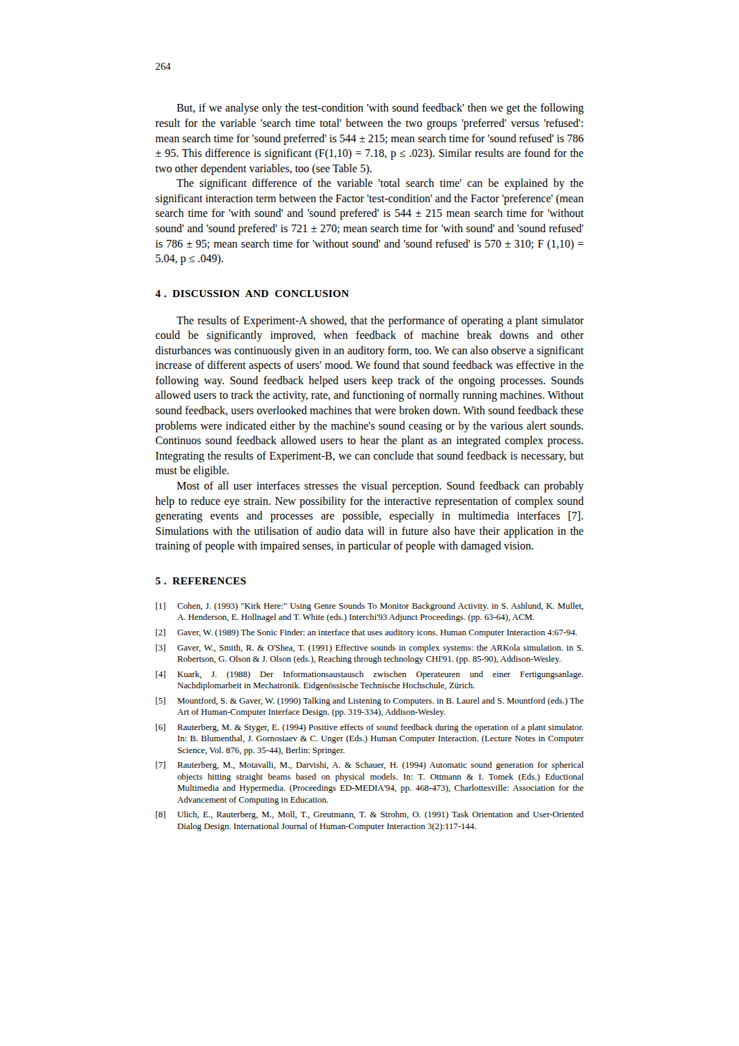264
But, if we analyse only the test-condition 'with sound feedback' then we get the following result for the variable 'search time total' between the two groups 'preferred' versus 'refused': mean search time for 'sound preferred' is 544 ± 215; mean search time for 'sound refused' is 786 ± 95. This difference is significant (F(1,10) = 7.18, p ≤ .023). Similar results are found for the two other dependent variables, too (see Table 5).
The significant difference of the variable 'total search time' can be explained by the significant interaction term between the Factor 'test-condition' and the Factor 'preference' (mean search time for 'with sound' and 'sound prefered' is 544 ± 215 mean search time for 'without sound' and 'sound prefered' is 721 ± 270; mean search time for 'with sound' and 'sound refused' is 786 ± 95; mean search time for 'without sound' and 'sound refused' is 570 ± 310; F (1,10) = 5.04, p ≤ .049).
4 . DISCUSSION AND CONCLUSION
The results of Experiment-A showed, that the performance of operating a plant simulator could be significantly improved, when feedback of machine break downs and other disturbances was continuously given in an auditory form, too. We can also observe a significant increase of different aspects of users' mood. We found that sound feedback was effective in the following way. Sound feedback helped users keep track of the ongoing processes. Sounds allowed users to track the activity, rate, and functioning of normally running machines. Without sound feedback, users overlooked machines that were broken down. With sound feedback these problems were indicated either by the machine's sound ceasing or by the various alert sounds. Continuos sound feedback allowed users to hear the plant as an integrated complex process. Integrating the results of Experiment-B, we can conclude that sound feedback is necessary, but must be eligible.
Most of all user interfaces stresses the visual perception. Sound feedback can probably help to reduce eye strain. New possibility for the interactive representation of complex sound generating events and processes are possible, especially in multimedia interfaces [7]. Simulations with the utilisation of audio data will in future also have their application in the training of people with impaired senses, in particular of people with damaged vision.
5 . REFERENCES
[1] Cohen, J. (1993) "Kirk Here:" Using Genre Sounds To Monitor Background Activity. in S. Ashlund, K. Mullet, A. Henderson, E. Hollnagel and T. White (eds.) Interchi'93 Adjunct Proceedings. (pp. 63-64), ACM.
[2] Gaver, W. (1989) The Sonic Finder: an interface that uses auditory icons. Human Computer Interaction 4:67-94.
[3] Gaver, W., Smith, R. & O'Shea, T. (1991) Effective sounds in complex systems: the ARKola simulation. in S. Robertson, G. Olson & J. Olson (eds.), Reaching through technology CHI'91. (pp. 85-90), Addison-Wesley.
[4] Kuark, J. (1988) Der Informationsaustausch zwischen Operateuren und einer Fertigungsanlage. Nachdiplomarbeit in Mechatronik. Eidgenössische Technische Hochschule, Zürich.
[5] Mountford, S. & Gaver, W. (1990) Talking and Listening to Computers. in B. Laurel and S. Mountford (eds.) The Art of Human-Computer Interface Design. (pp. 319-334), Addison-Wesley.
[6] Rauterberg, M. & Styger, E. (1994) Positive effects of sound feedback during the operation of a plant simulator. In: B. Blumenthal, J. Gornostaev & C. Unger (Eds.) Human Computer Interaction. (Lecture Notes in Computer Science, Vol. 876, pp. 35-44), Berlin: Springer.
[7] Rauterberg, M., Motavalli, M., Darvishi, A. & Schauer, H. (1994) Automatic sound generation for spherical objects hitting straight beams based on physical models. In: T. Ottmann & I. Tomek (Eds.) Eductional Multimedia and Hypermedia. (Proceedings ED-MEDIA'94, pp. 468-473), Charlottesville: Association for the Advancement of Computing in Education.
[8] Ulich, E., Rauterberg, M., Moll, T., Greutmann, T. & Strohm, O. (1991) Task Orientation and User-Oriented Dialog Design. International Journal of Human-Computer Interaction 3(2):117-144.